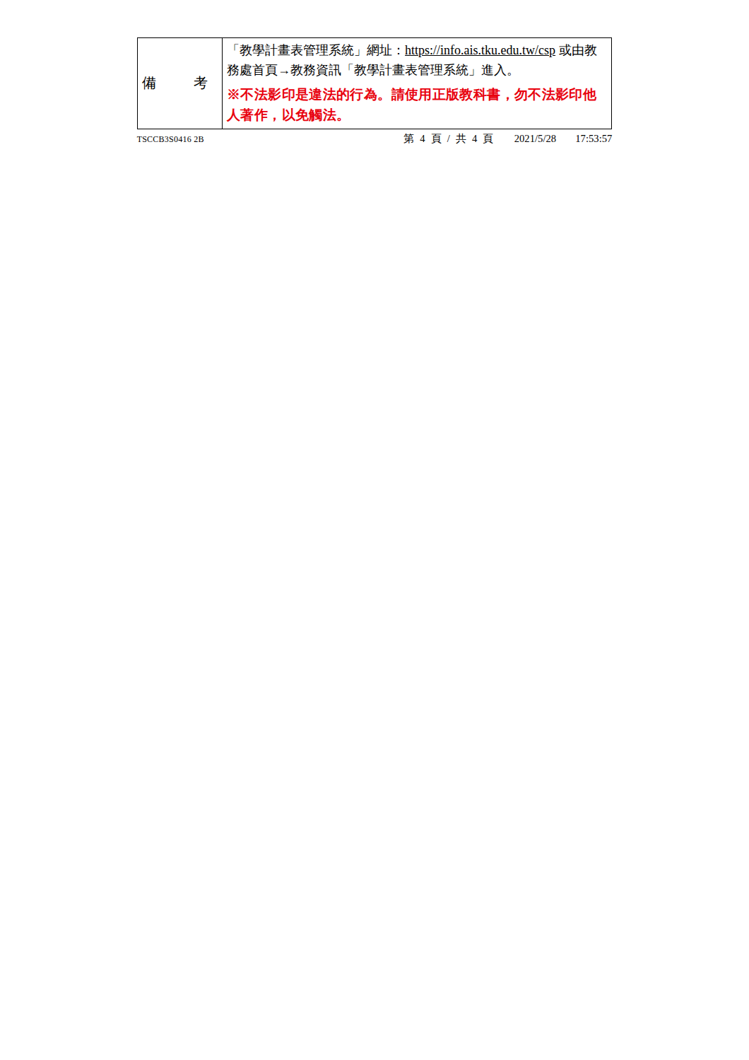| 備 考 | 「教學計畫表管理系統」網址： https://info.ais.tku.edu.tw/csp 或由教務處首頁→教務資訊「教學計畫表管理系統」進入。 ※不法影印是違法的行為。請使用正版教科書，勿不法影印他人著作，以免觸法。 |
TSCCB3S0416 2B
第 4 頁 / 共 4 頁 2021/5/28 17:53:57